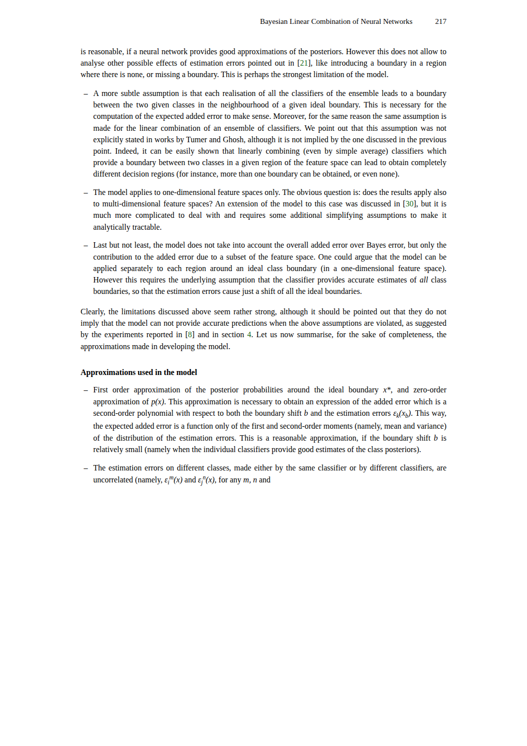Bayesian Linear Combination of Neural Networks 217
is reasonable, if a neural network provides good approximations of the posteriors. However this does not allow to analyse other possible effects of estimation errors pointed out in [21], like introducing a boundary in a region where there is none, or missing a boundary. This is perhaps the strongest limitation of the model.
A more subtle assumption is that each realisation of all the classifiers of the ensemble leads to a boundary between the two given classes in the neighbourhood of a given ideal boundary. This is necessary for the computation of the expected added error to make sense. Moreover, for the same reason the same assumption is made for the linear combination of an ensemble of classifiers. We point out that this assumption was not explicitly stated in works by Tumer and Ghosh, although it is not implied by the one discussed in the previous point. Indeed, it can be easily shown that linearly combining (even by simple average) classifiers which provide a boundary between two classes in a given region of the feature space can lead to obtain completely different decision regions (for instance, more than one boundary can be obtained, or even none).
The model applies to one-dimensional feature spaces only. The obvious question is: does the results apply also to multi-dimensional feature spaces? An extension of the model to this case was discussed in [30], but it is much more complicated to deal with and requires some additional simplifying assumptions to make it analytically tractable.
Last but not least, the model does not take into account the overall added error over Bayes error, but only the contribution to the added error due to a subset of the feature space. One could argue that the model can be applied separately to each region around an ideal class boundary (in a one-dimensional feature space). However this requires the underlying assumption that the classifier provides accurate estimates of all class boundaries, so that the estimation errors cause just a shift of all the ideal boundaries.
Clearly, the limitations discussed above seem rather strong, although it should be pointed out that they do not imply that the model can not provide accurate predictions when the above assumptions are violated, as suggested by the experiments reported in [8] and in section 4. Let us now summarise, for the sake of completeness, the approximations made in developing the model.
Approximations used in the model
First order approximation of the posterior probabilities around the ideal boundary x*, and zero-order approximation of p(x). This approximation is necessary to obtain an expression of the added error which is a second-order polynomial with respect to both the boundary shift b and the estimation errors εk(xb). This way, the expected added error is a function only of the first and second-order moments (namely, mean and variance) of the distribution of the estimation errors. This is a reasonable approximation, if the boundary shift b is relatively small (namely when the individual classifiers provide good estimates of the class posteriors).
The estimation errors on different classes, made either by the same classifier or by different classifiers, are uncorrelated (namely, εim(x) and εjn(x), for any m, n and